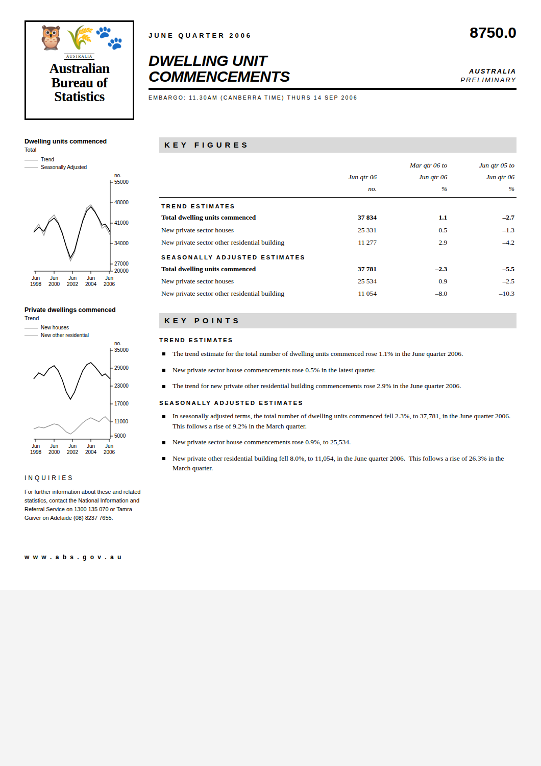🦉 🌾 🐾
AUSTRALIA
Australian
Bureau of
Statistics
JUNE QUARTER 2006 8750.0
DWELLING UNIT
COMMENCEMENTS
AUSTRALIA
PRELIMINARY
EMBARGO: 11.30AM (CANBERRA TIME) THURS 14 SEP 2006
Dwelling units commenced
Total
Trend
Seasonally Adjusted
no. 55000 48000 41000 34000 27000 20000 Jun1998 Jun2000 Jun2002 Jun2004 Jun2006
Private dwellings commenced
Trend
New houses
New other residential
no. 35000 29000 23000 17000 11000 5000 Jun1998 Jun2000 Jun2002 Jun2004 Jun2006
INQUIRIES
For further information about these and related statistics, contact the National Information and Referral Service on 1300 135 070 or Tamra Guiver on Adelaide (08) 8237 7655.
KEY FIGURES
| | | Mar qtr 06 to | Jun qtr 05 to |
| --- | --- | --- | --- |
| | Jun qtr 06 | Jun qtr 06 | Jun qtr 06 |
| | no. | % | % |
| TREND ESTIMATES |
| Total dwelling units commenced | 37 834 | 1.1 | –2.7 |
| New private sector houses | 25 331 | 0.5 | –1.3 |
| New private sector other residential building | 11 277 | 2.9 | –4.2 |
| SEASONALLY ADJUSTED ESTIMATES |
| Total dwelling units commenced | 37 781 | –2.3 | –5.5 |
| New private sector houses | 25 534 | 0.9 | –2.5 |
| New private sector other residential building | 11 054 | –8.0 | –10.3 |
KEY POINTS
TREND ESTIMATES
The trend estimate for the total number of dwelling units commenced rose 1.1% in the June quarter 2006.
New private sector house commencements rose 0.5% in the latest quarter.
The trend for new private other residential building commencements rose 2.9% in the June quarter 2006.
SEASONALLY ADJUSTED ESTIMATES
In seasonally adjusted terms, the total number of dwelling units commenced fell 2.3%, to 37,781, in the June quarter 2006. This follows a rise of 9.2% in the March quarter.
New private sector house commencements rose 0.9%, to 25,534.
New private other residential building fell 8.0%, to 11,054, in the June quarter 2006. This follows a rise of 26.3% in the March quarter.
w w w . a b s . g o v . a u